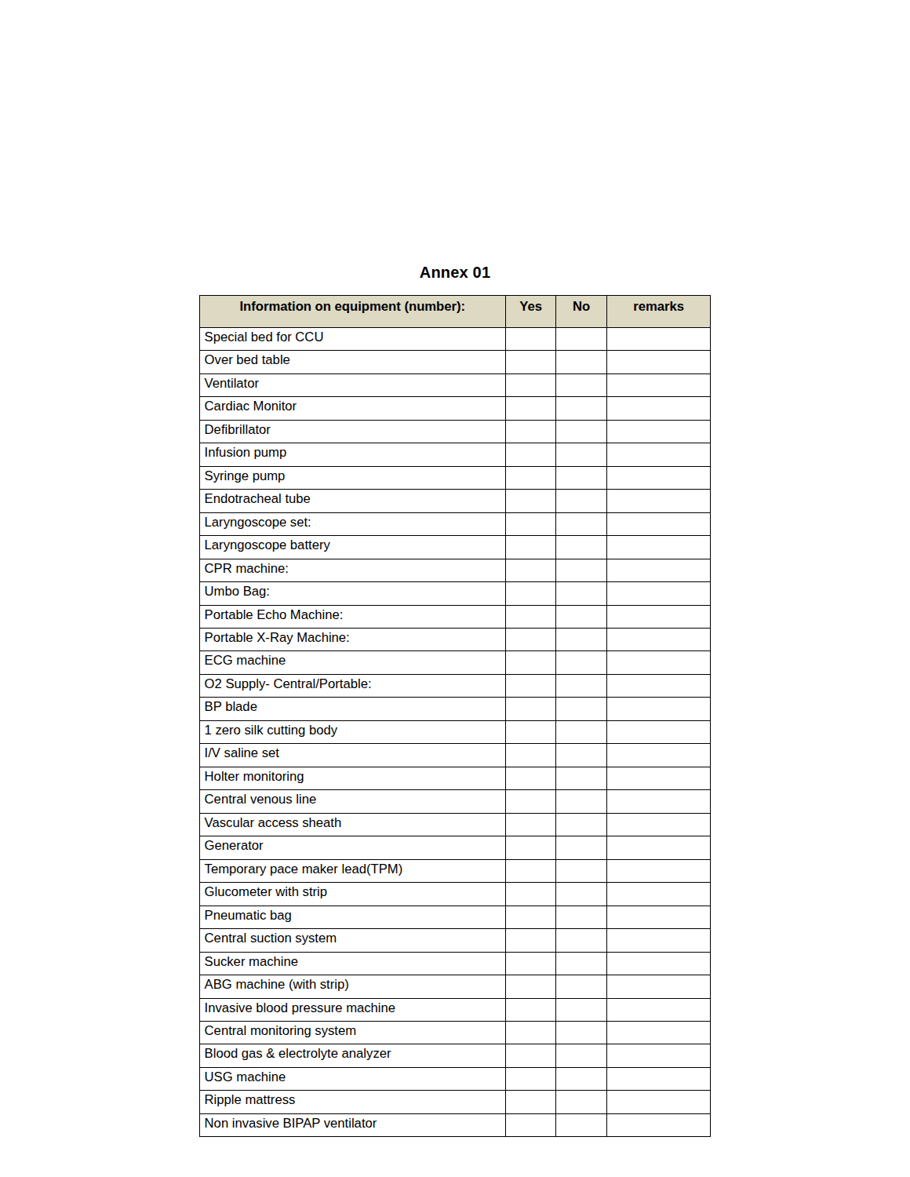Annex 01
| Information on equipment (number): | Yes | No | remarks |
| --- | --- | --- | --- |
| Special bed for CCU | | | |
| Over bed table | | | |
| Ventilator | | | |
| Cardiac Monitor | | | |
| Defibrillator | | | |
| Infusion pump | | | |
| Syringe pump | | | |
| Endotracheal tube | | | |
| Laryngoscope set: | | | |
| Laryngoscope battery | | | |
| CPR machine: | | | |
| Umbo Bag: | | | |
| Portable Echo Machine: | | | |
| Portable X-Ray Machine: | | | |
| ECG machine | | | |
| O2 Supply- Central/Portable: | | | |
| BP blade | | | |
| 1 zero silk cutting body | | | |
| I/V saline set | | | |
| Holter monitoring | | | |
| Central venous line | | | |
| Vascular access sheath | | | |
| Generator | | | |
| Temporary pace maker lead(TPM) | | | |
| Glucometer with strip | | | |
| Pneumatic bag | | | |
| Central suction system | | | |
| Sucker machine | | | |
| ABG machine (with strip) | | | |
| Invasive blood pressure machine | | | |
| Central monitoring system | | | |
| Blood gas & electrolyte analyzer | | | |
| USG machine | | | |
| Ripple mattress | | | |
| Non invasive BIPAP ventilator | | | |